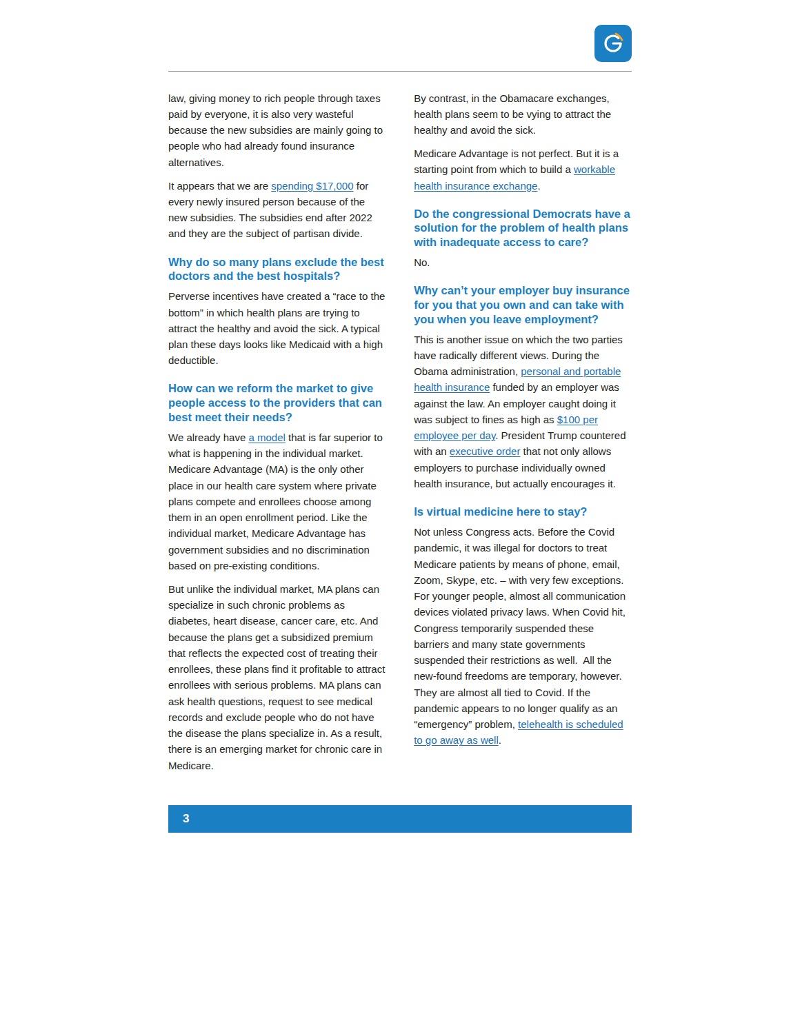law, giving money to rich people through taxes paid by everyone, it is also very wasteful because the new subsidies are mainly going to people who had already found insurance alternatives.
It appears that we are spending $17,000 for every newly insured person because of the new subsidies. The subsidies end after 2022 and they are the subject of partisan divide.
Why do so many plans exclude the best doctors and the best hospitals?
Perverse incentives have created a “race to the bottom” in which health plans are trying to attract the healthy and avoid the sick. A typical plan these days looks like Medicaid with a high deductible.
How can we reform the market to give people access to the providers that can best meet their needs?
We already have a model that is far superior to what is happening in the individual market. Medicare Advantage (MA) is the only other place in our health care system where private plans compete and enrollees choose among them in an open enrollment period. Like the individual market, Medicare Advantage has government subsidies and no discrimination based on pre-existing conditions.
But unlike the individual market, MA plans can specialize in such chronic problems as diabetes, heart disease, cancer care, etc. And because the plans get a subsidized premium that reflects the expected cost of treating their enrollees, these plans find it profitable to attract enrollees with serious problems. MA plans can ask health questions, request to see medical records and exclude people who do not have the disease the plans specialize in. As a result, there is an emerging market for chronic care in Medicare.
By contrast, in the Obamacare exchanges, health plans seem to be vying to attract the healthy and avoid the sick.
Medicare Advantage is not perfect. But it is a starting point from which to build a workable health insurance exchange.
Do the congressional Democrats have a solution for the problem of health plans with inadequate access to care?
No.
Why can’t your employer buy insurance for you that you own and can take with you when you leave employment?
This is another issue on which the two parties have radically different views. During the Obama administration, personal and portable health insurance funded by an employer was against the law. An employer caught doing it was subject to fines as high as $100 per employee per day. President Trump countered with an executive order that not only allows employers to purchase individually owned health insurance, but actually encourages it.
Is virtual medicine here to stay?
Not unless Congress acts. Before the Covid pandemic, it was illegal for doctors to treat Medicare patients by means of phone, email, Zoom, Skype, etc. – with very few exceptions. For younger people, almost all communication devices violated privacy laws. When Covid hit, Congress temporarily suspended these barriers and many state governments suspended their restrictions as well. All the new-found freedoms are temporary, however. They are almost all tied to Covid. If the pandemic appears to no longer qualify as an “emergency” problem, telehealth is scheduled to go away as well.
3